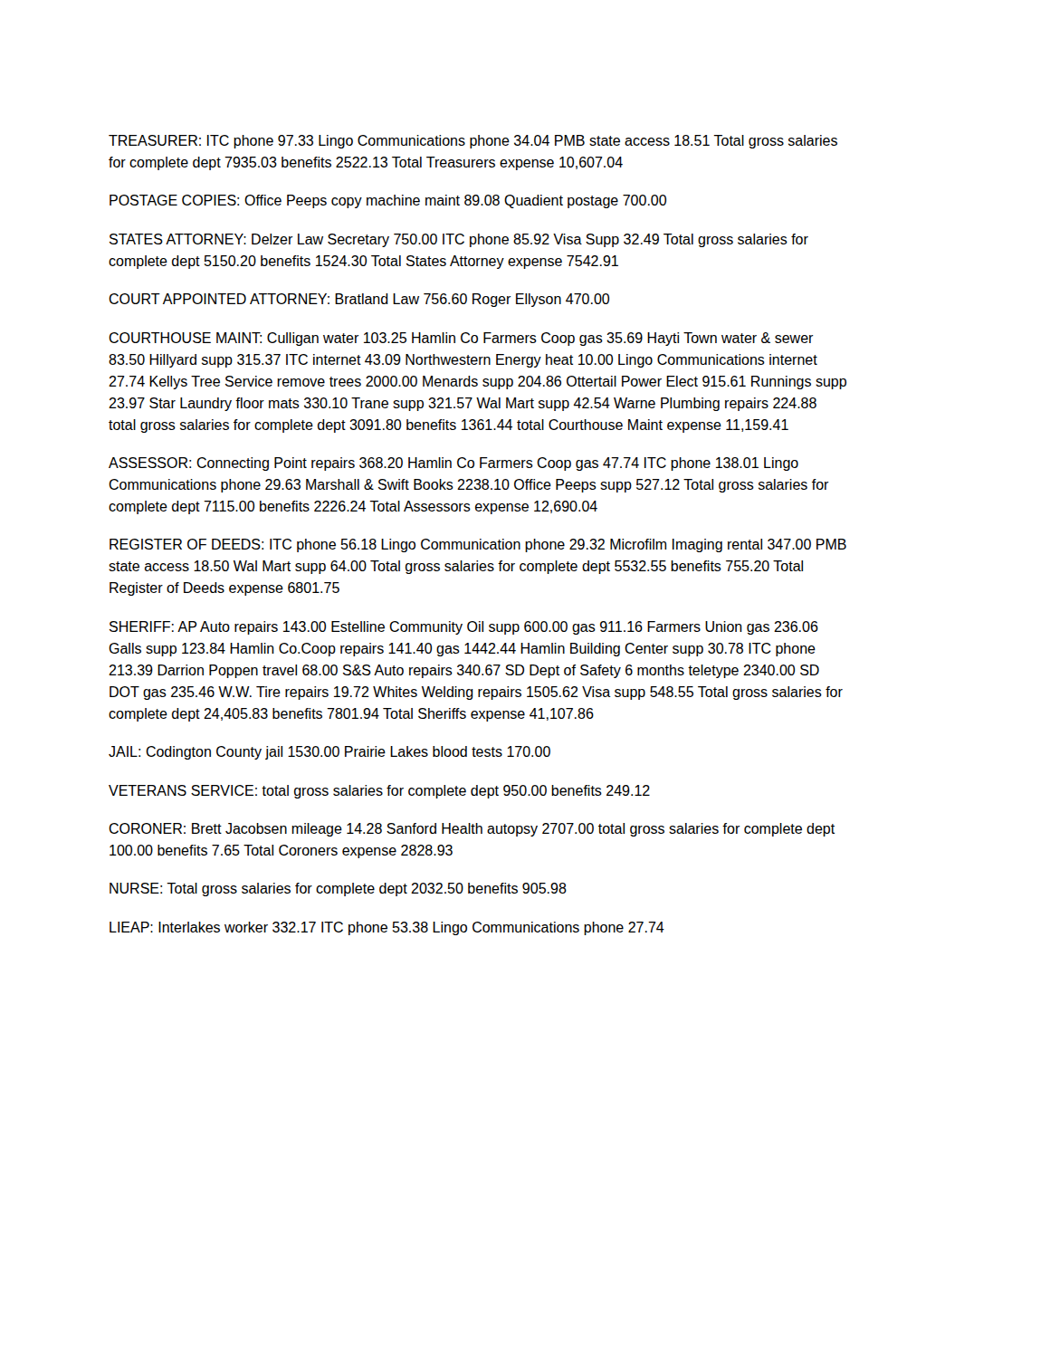TREASURER: ITC phone 97.33 Lingo Communications phone 34.04 PMB state access 18.51 Total gross salaries for complete dept 7935.03 benefits 2522.13 Total Treasurers expense 10,607.04
POSTAGE COPIES: Office Peeps copy machine maint 89.08 Quadient postage 700.00
STATES ATTORNEY: Delzer Law Secretary 750.00 ITC phone 85.92 Visa Supp 32.49 Total gross salaries for complete dept 5150.20 benefits 1524.30 Total States Attorney expense 7542.91
COURT APPOINTED ATTORNEY: Bratland Law 756.60 Roger Ellyson 470.00
COURTHOUSE MAINT: Culligan water 103.25 Hamlin Co Farmers Coop gas 35.69 Hayti Town water & sewer 83.50 Hillyard supp 315.37 ITC internet 43.09 Northwestern Energy heat 10.00 Lingo Communications internet 27.74 Kellys Tree Service remove trees 2000.00 Menards supp 204.86 Ottertail Power Elect 915.61 Runnings supp 23.97 Star Laundry floor mats 330.10 Trane supp 321.57 Wal Mart supp 42.54 Warne Plumbing repairs 224.88 total gross salaries for complete dept 3091.80 benefits 1361.44 total Courthouse Maint expense 11,159.41
ASSESSOR: Connecting Point repairs 368.20 Hamlin Co Farmers Coop gas 47.74 ITC phone 138.01 Lingo Communications phone 29.63 Marshall & Swift Books 2238.10 Office Peeps supp 527.12 Total gross salaries for complete dept 7115.00 benefits 2226.24 Total Assessors expense 12,690.04
REGISTER OF DEEDS: ITC phone 56.18 Lingo Communication phone 29.32 Microfilm Imaging rental 347.00 PMB state access 18.50 Wal Mart supp 64.00 Total gross salaries for complete dept 5532.55 benefits 755.20 Total Register of Deeds expense 6801.75
SHERIFF: AP Auto repairs 143.00 Estelline Community Oil supp 600.00 gas 911.16 Farmers Union gas 236.06 Galls supp 123.84 Hamlin Co.Coop repairs 141.40 gas 1442.44 Hamlin Building Center supp 30.78 ITC phone 213.39 Darrion Poppen travel 68.00 S&S Auto repairs 340.67 SD Dept of Safety 6 months teletype 2340.00 SD DOT gas 235.46 W.W. Tire repairs 19.72 Whites Welding repairs 1505.62 Visa supp 548.55 Total gross salaries for complete dept 24,405.83 benefits 7801.94 Total Sheriffs expense 41,107.86
JAIL: Codington County jail 1530.00 Prairie Lakes blood tests 170.00
VETERANS SERVICE: total gross salaries for complete dept 950.00 benefits 249.12
CORONER: Brett Jacobsen mileage 14.28 Sanford Health autopsy 2707.00 total gross salaries for complete dept 100.00 benefits 7.65 Total Coroners expense 2828.93
NURSE: Total gross salaries for complete dept 2032.50 benefits 905.98
LIEAP: Interlakes worker 332.17 ITC phone 53.38 Lingo Communications phone 27.74